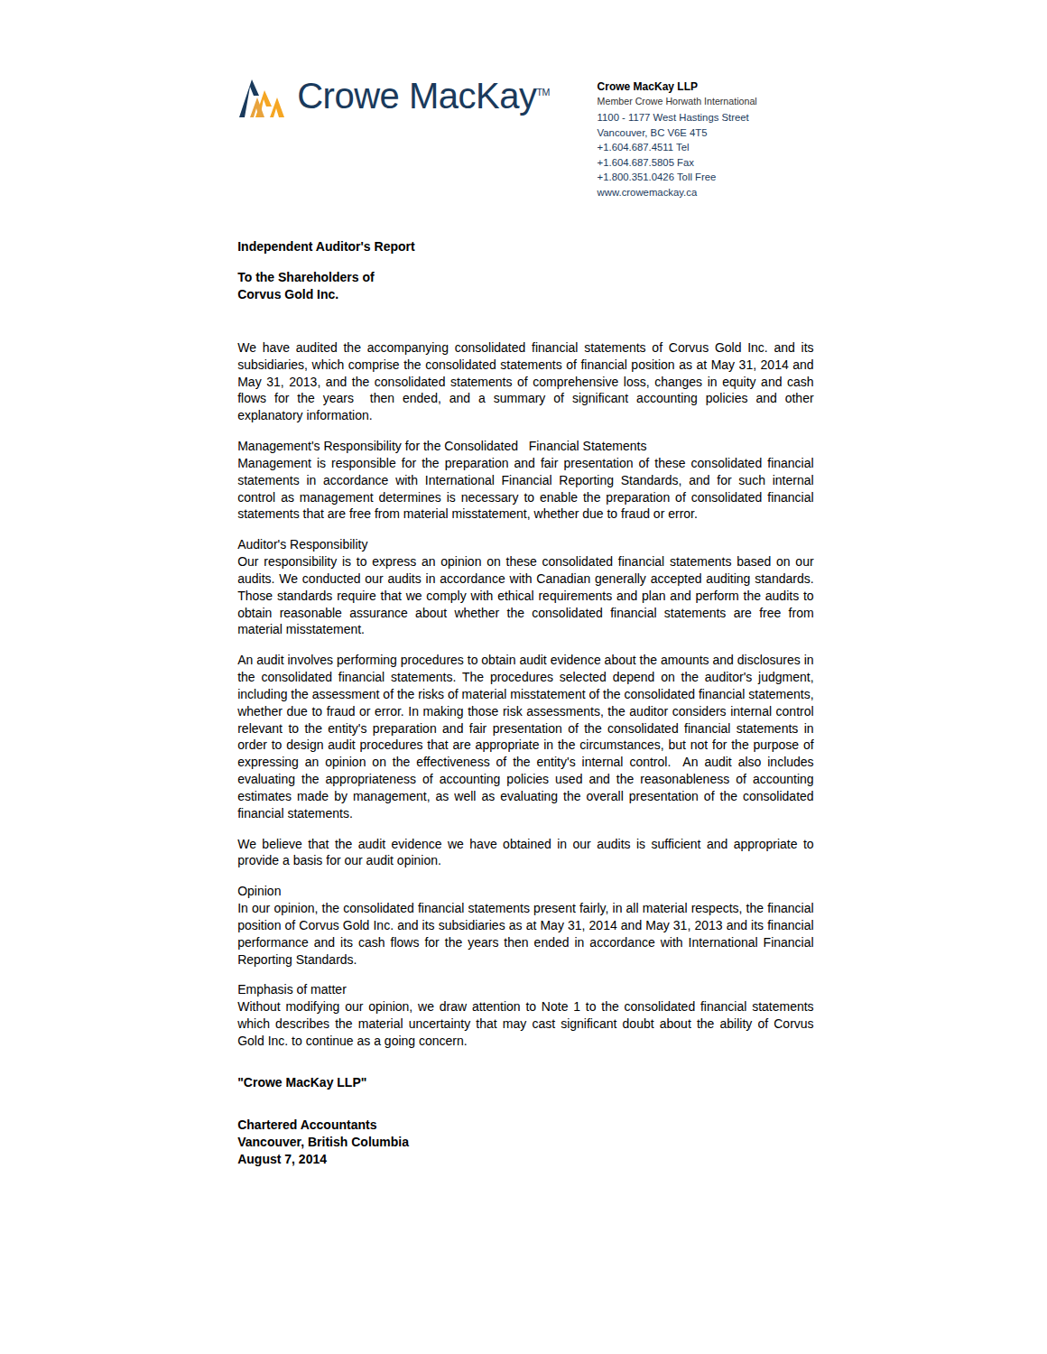Crowe MacKayTM
Crowe MacKay LLP
Member Crowe Horwath International
1100 - 1177 West Hastings Street
Vancouver, BC V6E 4T5
+1.604.687.4511 Tel
+1.604.687.5805 Fax
+1.800.351.0426 Toll Free
www.crowemackay.ca
Independent Auditor's Report
To the Shareholders of
Corvus Gold Inc.
We have audited the accompanying consolidated financial statements of Corvus Gold Inc. and its subsidiaries, which comprise the consolidated statements of financial position as at May 31, 2014 and May 31, 2013, and the consolidated statements of comprehensive loss, changes in equity and cash flows for the years then ended, and a summary of significant accounting policies and other explanatory information.
Management's Responsibility for the Consolidated Financial Statements
Management is responsible for the preparation and fair presentation of these consolidated financial statements in accordance with International Financial Reporting Standards, and for such internal control as management determines is necessary to enable the preparation of consolidated financial statements that are free from material misstatement, whether due to fraud or error.
Auditor's Responsibility
Our responsibility is to express an opinion on these consolidated financial statements based on our audits. We conducted our audits in accordance with Canadian generally accepted auditing standards. Those standards require that we comply with ethical requirements and plan and perform the audits to obtain reasonable assurance about whether the consolidated financial statements are free from material misstatement.
An audit involves performing procedures to obtain audit evidence about the amounts and disclosures in the consolidated financial statements. The procedures selected depend on the auditor's judgment, including the assessment of the risks of material misstatement of the consolidated financial statements, whether due to fraud or error. In making those risk assessments, the auditor considers internal control relevant to the entity's preparation and fair presentation of the consolidated financial statements in order to design audit procedures that are appropriate in the circumstances, but not for the purpose of expressing an opinion on the effectiveness of the entity's internal control. An audit also includes evaluating the appropriateness of accounting policies used and the reasonableness of accounting estimates made by management, as well as evaluating the overall presentation of the consolidated financial statements.
We believe that the audit evidence we have obtained in our audits is sufficient and appropriate to provide a basis for our audit opinion.
Opinion
In our opinion, the consolidated financial statements present fairly, in all material respects, the financial position of Corvus Gold Inc. and its subsidiaries as at May 31, 2014 and May 31, 2013 and its financial performance and its cash flows for the years then ended in accordance with International Financial Reporting Standards.
Emphasis of matter
Without modifying our opinion, we draw attention to Note 1 to the consolidated financial statements which describes the material uncertainty that may cast significant doubt about the ability of Corvus Gold Inc. to continue as a going concern.
"Crowe MacKay LLP"
Chartered Accountants
Vancouver, British Columbia
August 7, 2014